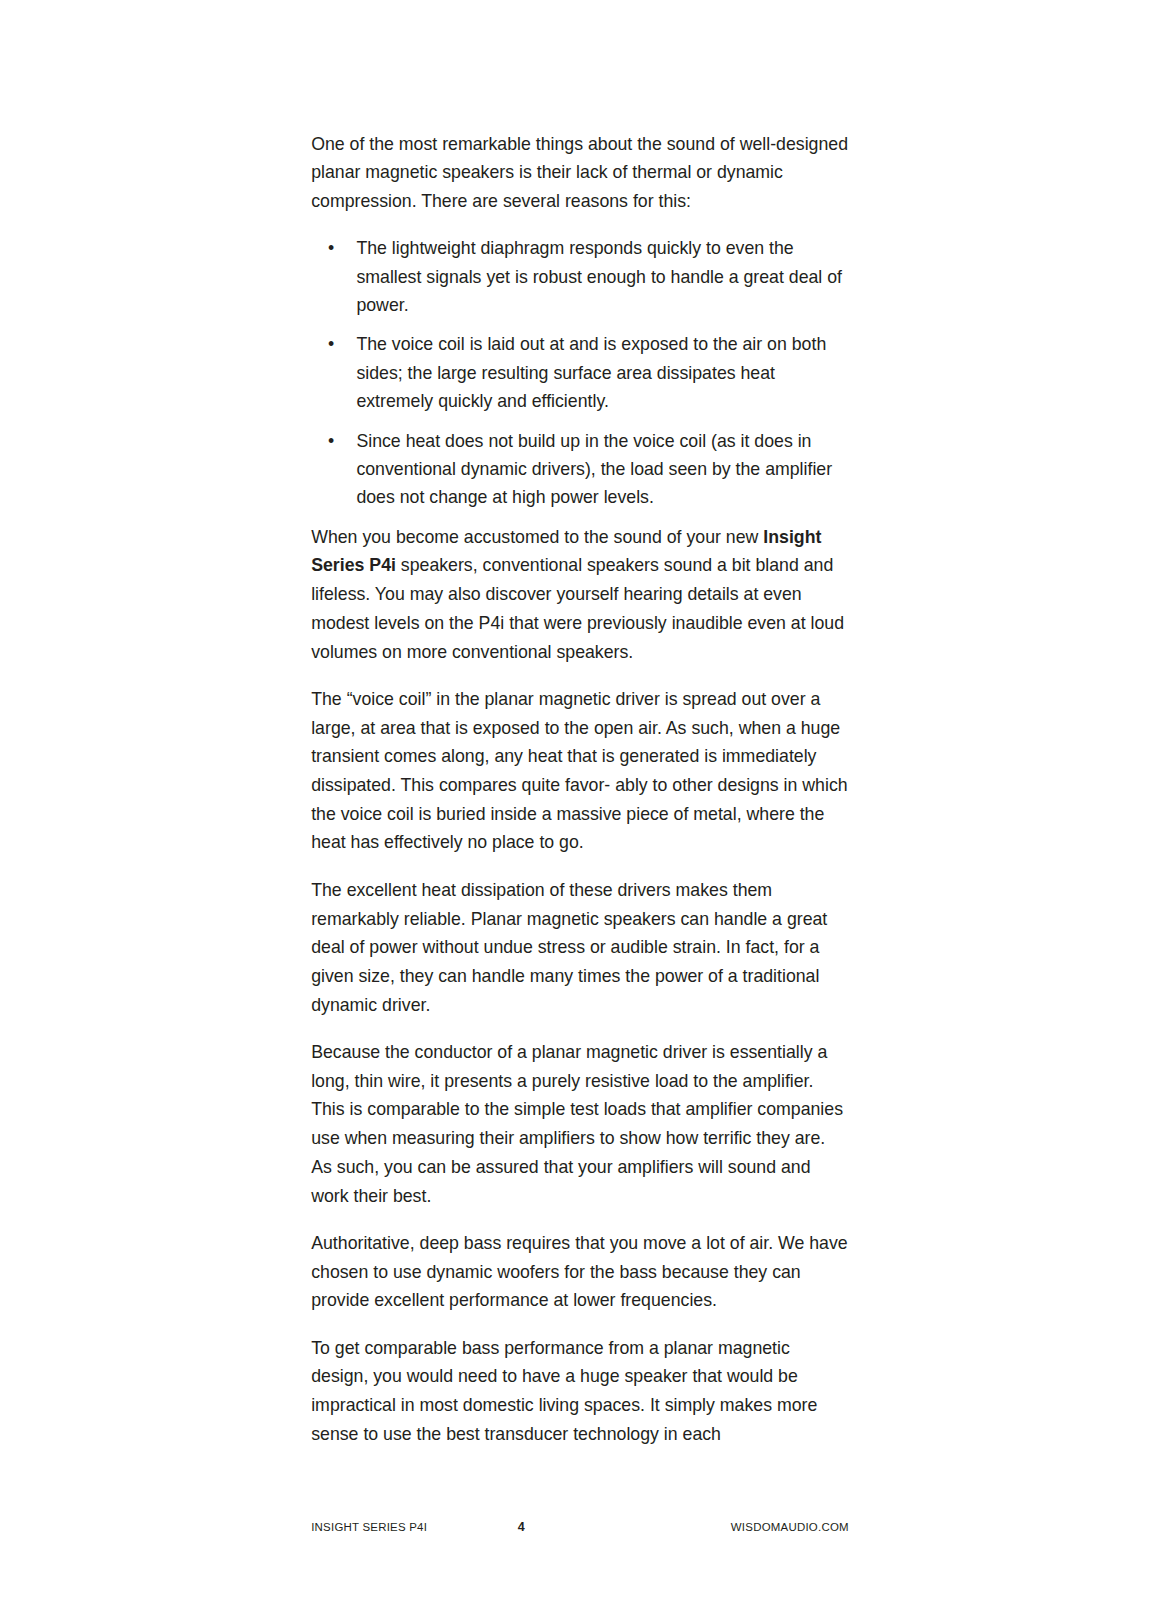One of the most remarkable things about the sound of well-designed planar magnetic speakers is their lack of thermal or dynamic compression. There are several reasons for this:
The lightweight diaphragm responds quickly to even the smallest signals yet is robust enough to handle a great deal of power.
The voice coil is laid out at and is exposed to the air on both sides; the large resulting surface area dissipates heat extremely quickly and efficiently.
Since heat does not build up in the voice coil (as it does in conventional dynamic drivers), the load seen by the amplifier does not change at high power levels.
When you become accustomed to the sound of your new Insight Series P4i speakers, conventional speakers sound a bit bland and lifeless. You may also discover yourself hearing details at even modest levels on the P4i that were previously inaudible even at loud volumes on more conventional speakers.
The “voice coil” in the planar magnetic driver is spread out over a large, at area that is exposed to the open air. As such, when a huge transient comes along, any heat that is generated is immediately dissipated. This compares quite favor- ably to other designs in which the voice coil is buried inside a massive piece of metal, where the heat has effectively no place to go.
The excellent heat dissipation of these drivers makes them remarkably reliable. Planar magnetic speakers can handle a great deal of power without undue stress or audible strain. In fact, for a given size, they can handle many times the power of a traditional dynamic driver.
Because the conductor of a planar magnetic driver is essentially a long, thin wire, it presents a purely resistive load to the amplifier. This is comparable to the simple test loads that amplifier companies use when measuring their amplifiers to show how terrific they are. As such, you can be assured that your amplifiers will sound and work their best.
Authoritative, deep bass requires that you move a lot of air. We have chosen to use dynamic woofers for the bass because they can provide excellent performance at lower frequencies.
To get comparable bass performance from a planar magnetic design, you would need to have a huge speaker that would be impractical in most domestic living spaces. It simply makes more sense to use the best transducer technology in each
Insight Series P4i
4
wisdomaudio.com